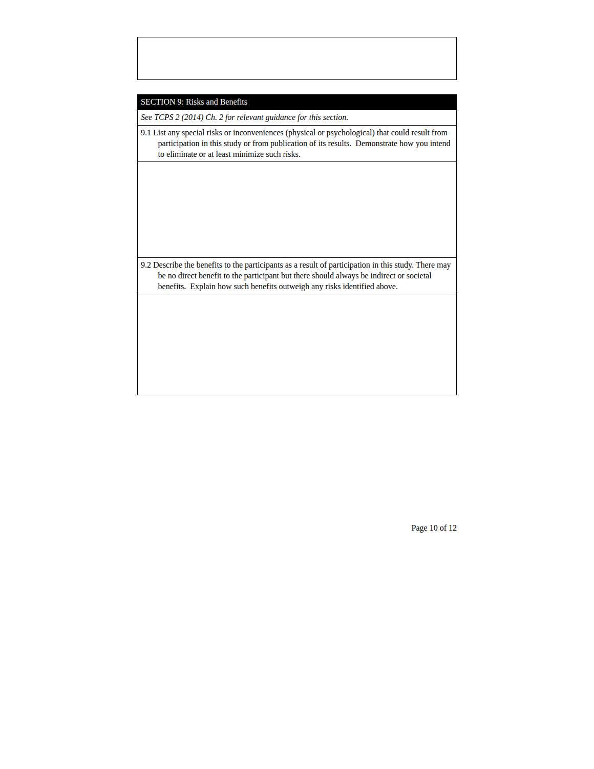| SECTION 9: Risks and Benefits |
| See TCPS 2 (2014) Ch. 2 for relevant guidance for this section. |
| 9.1 List any special risks or inconveniences (physical or psychological) that could result from participation in this study or from publication of its results. Demonstrate how you intend to eliminate or at least minimize such risks. |
| 9.2 Describe the benefits to the participants as a result of participation in this study. There may be no direct benefit to the participant but there should always be indirect or societal benefits. Explain how such benefits outweigh any risks identified above. |
Page 10 of 12